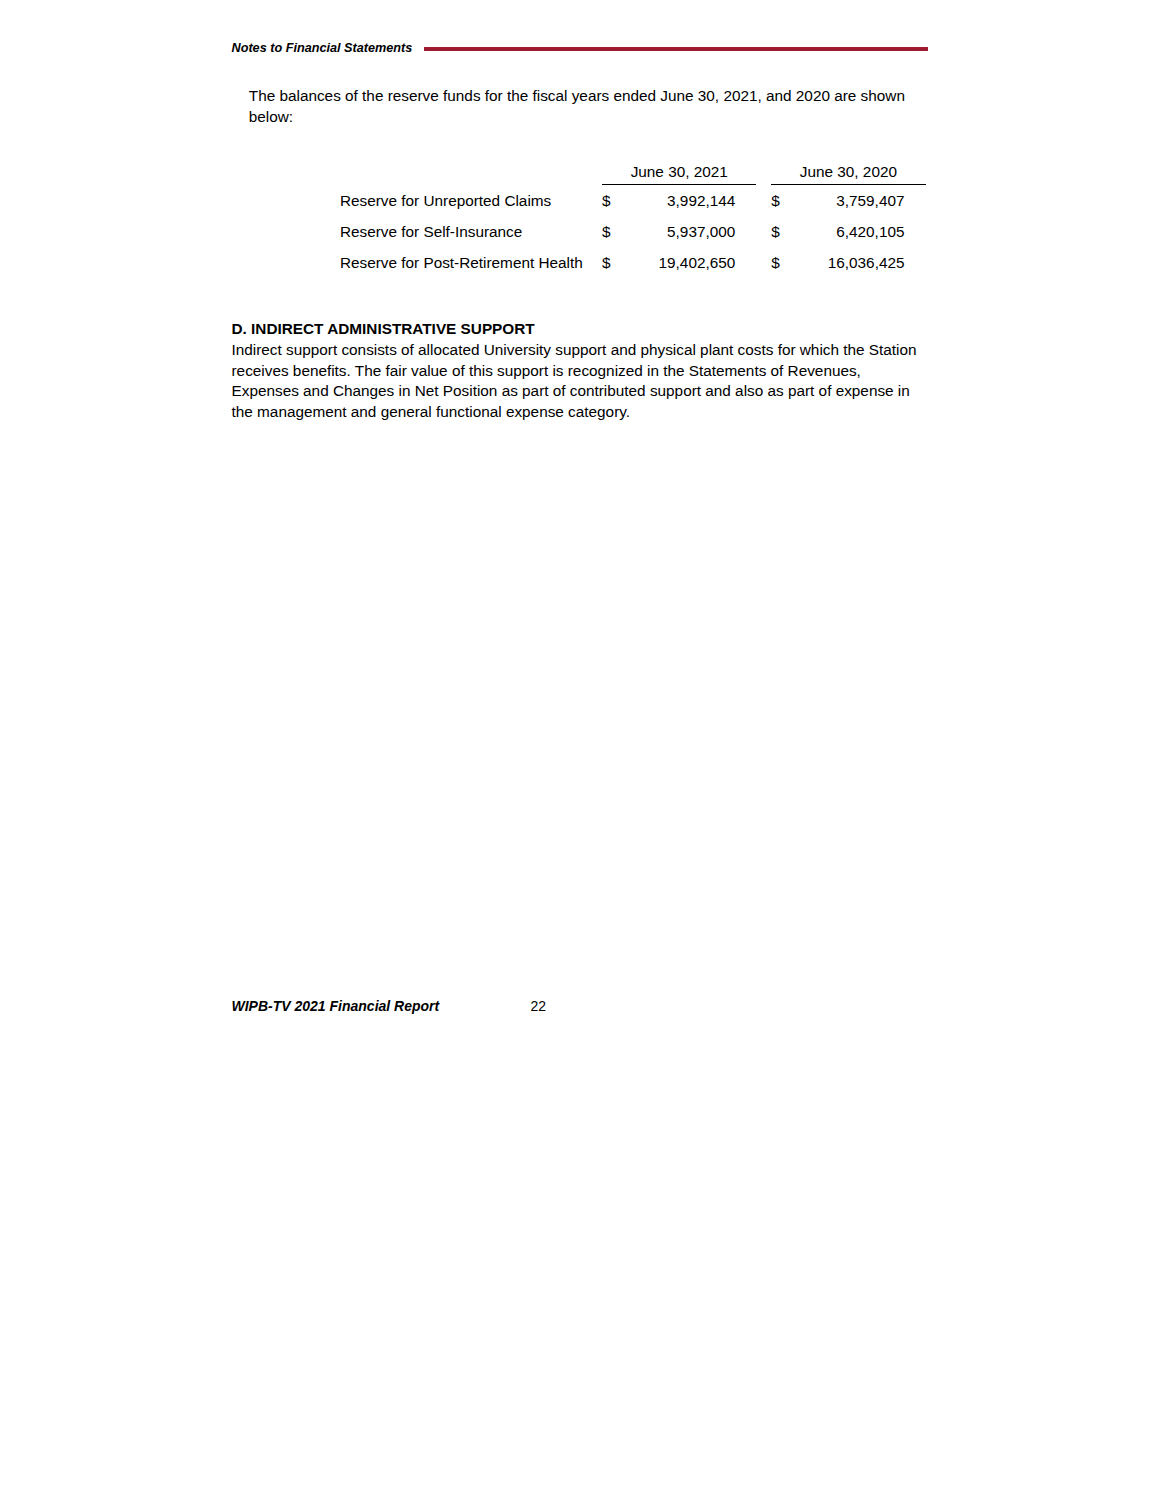Notes to Financial Statements
The balances of the reserve funds for the fiscal years ended June 30, 2021, and 2020 are shown below:
| | June 30, 2021 | | June 30, 2020 |
| --- | --- | --- | --- |
| Reserve for Unreported Claims | $ | 3,992,144 | | $ | 3,759,407 |
| Reserve for Self-Insurance | $ | 5,937,000 | | $ | 6,420,105 |
| Reserve for Post-Retirement Health | $ | 19,402,650 | | $ | 16,036,425 |
D. INDIRECT ADMINISTRATIVE SUPPORT
Indirect support consists of allocated University support and physical plant costs for which the Station receives benefits. The fair value of this support is recognized in the Statements of Revenues, Expenses and Changes in Net Position as part of contributed support and also as part of expense in the management and general functional expense category.
WIPB-TV 2021 Financial Report 22